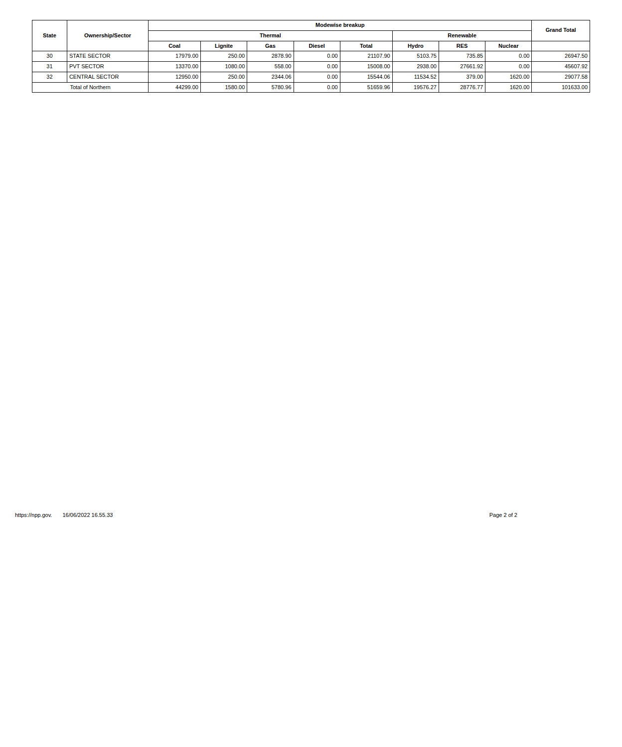| State | Ownership/Sector | Modewise breakup | Grand Total |
| --- | --- | --- | --- |
| Thermal | Renewable |
| Coal | Lignite | Gas | Diesel | Total | Hydro | RES | Nuclear | |
| 30 | STATE SECTOR | 17979.00 | 250.00 | 2878.90 | 0.00 | 21107.90 | 5103.75 | 735.85 | 0.00 | 26947.50 |
| 31 | PVT SECTOR | 13370.00 | 1080.00 | 558.00 | 0.00 | 15008.00 | 2938.00 | 27661.92 | 0.00 | 45607.92 |
| 32 | CENTRAL SECTOR | 12950.00 | 250.00 | 2344.06 | 0.00 | 15544.06 | 11534.52 | 379.00 | 1620.00 | 29077.58 |
| Total of Northern | 44299.00 | 1580.00 | 5780.96 | 0.00 | 51659.96 | 19576.27 | 28776.77 | 1620.00 | 101633.00 |
https://npp.gov. 16/06/2022 16.55.33
Page 2 of 2